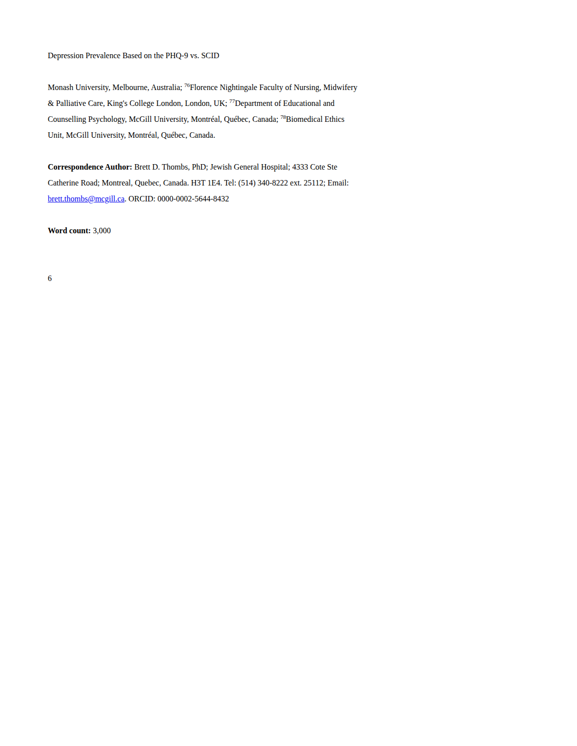Depression Prevalence Based on the PHQ-9 vs. SCID
Monash University, Melbourne, Australia; 76Florence Nightingale Faculty of Nursing, Midwifery & Palliative Care, King's College London, London, UK; 77Department of Educational and Counselling Psychology, McGill University, Montréal, Québec, Canada; 78Biomedical Ethics Unit, McGill University, Montréal, Québec, Canada.
Correspondence Author: Brett D. Thombs, PhD; Jewish General Hospital; 4333 Cote Ste Catherine Road; Montreal, Quebec, Canada. H3T 1E4. Tel: (514) 340-8222 ext. 25112; Email: brett.thombs@mcgill.ca. ORCID: 0000-0002-5644-8432
Word count: 3,000
6